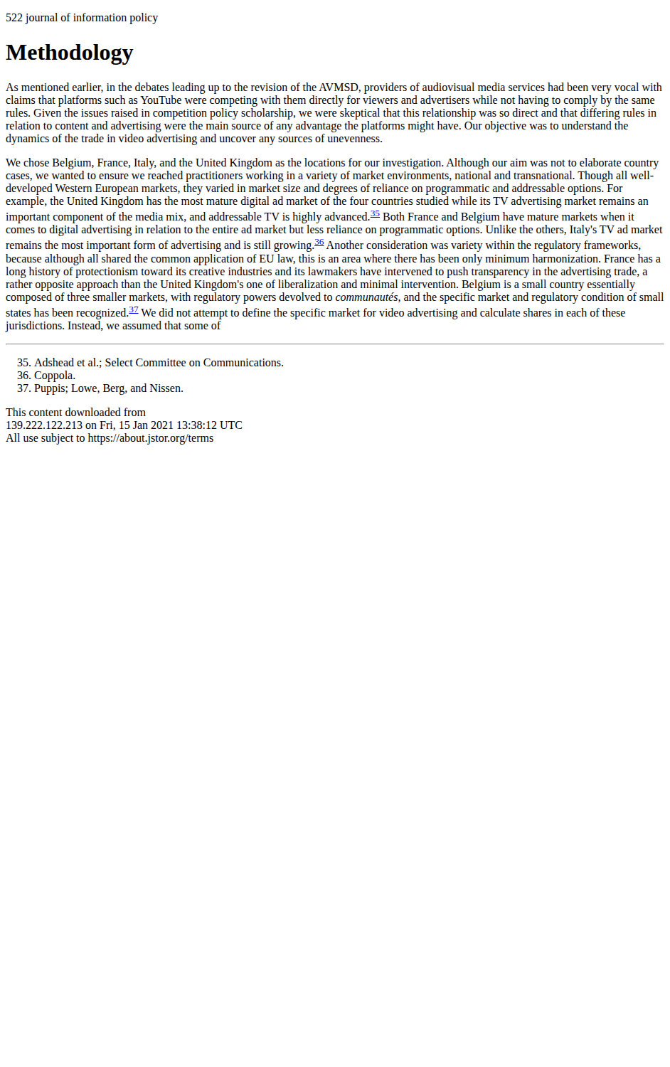522 journal of information policy
Methodology
As mentioned earlier, in the debates leading up to the revision of the AVMSD, providers of audiovisual media services had been very vocal with claims that platforms such as YouTube were competing with them directly for viewers and advertisers while not having to comply by the same rules. Given the issues raised in competition policy scholarship, we were skeptical that this relationship was so direct and that differing rules in relation to content and advertising were the main source of any advantage the platforms might have. Our objective was to understand the dynamics of the trade in video advertising and uncover any sources of unevenness.
We chose Belgium, France, Italy, and the United Kingdom as the locations for our investigation. Although our aim was not to elaborate country cases, we wanted to ensure we reached practitioners working in a variety of market environments, national and transnational. Though all well-developed Western European markets, they varied in market size and degrees of reliance on programmatic and addressable options. For example, the United Kingdom has the most mature digital ad market of the four countries studied while its TV advertising market remains an important component of the media mix, and addressable TV is highly advanced.35 Both France and Belgium have mature markets when it comes to digital advertising in relation to the entire ad market but less reliance on programmatic options. Unlike the others, Italy's TV ad market remains the most important form of advertising and is still growing.36 Another consideration was variety within the regulatory frameworks, because although all shared the common application of EU law, this is an area where there has been only minimum harmonization. France has a long history of protectionism toward its creative industries and its lawmakers have intervened to push transparency in the advertising trade, a rather opposite approach than the United Kingdom's one of liberalization and minimal intervention. Belgium is a small country essentially composed of three smaller markets, with regulatory powers devolved to communautés, and the specific market and regulatory condition of small states has been recognized.37 We did not attempt to define the specific market for video advertising and calculate shares in each of these jurisdictions. Instead, we assumed that some of
Adshead et al.; Select Committee on Communications.
Coppola.
Puppis; Lowe, Berg, and Nissen.
This content downloaded from
139.222.122.213 on Fri, 15 Jan 2021 13:38:12 UTC
All use subject to https://about.jstor.org/terms